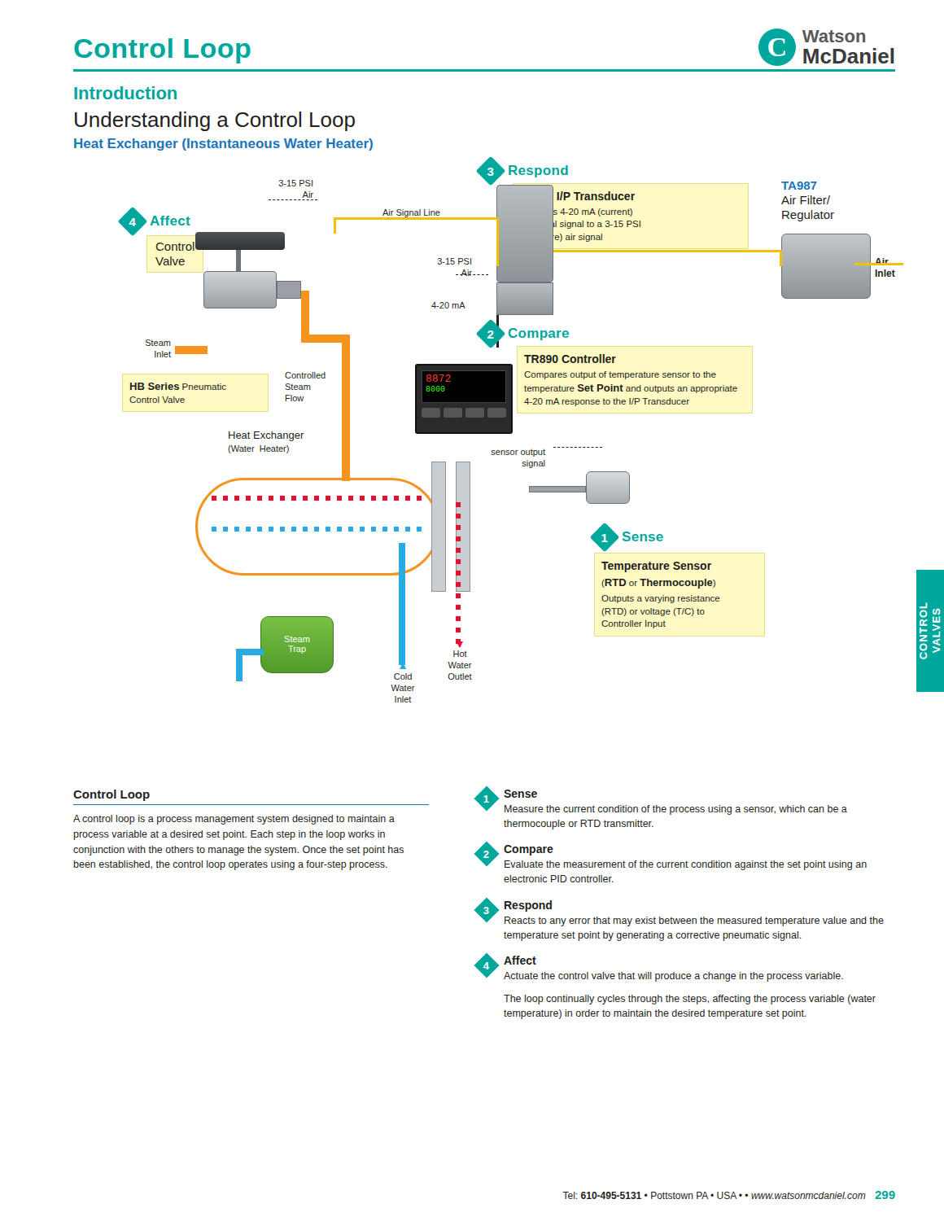Control Loop
C
Watson McDaniel
Introduction
Understanding a Control Loop
Heat Exchanger (Instantaneous Water Heater)
3
Respond
TA901 I/P Transducer Converts 4-20 mA (current)
electrical signal to a 3-15 PSI
(pressure) air signal
TA987
Air Filter/
Regulator
Air Inlet
Air Signal Line
3-15 PSI
Air
3-15 PSI
Air
4-20 mA
4-20 mA
4
Affect
Control
Valve
Steam
Inlet
⟶
HB Series Pneumatic
Control Valve
Controlled
Steam
Flow
2
Compare
TR890 Controller Compares output of temperature sensor to the temperature Set Point and outputs an appropriate 4-20 mA response to the I/P Transducer
8872
8000
sensor output
signal
Heat Exchanger
(Water Heater)
1
Sense
Temperature Sensor (RTD or Thermocouple)
Outputs a varying resistance
(RTD) or voltage (T/C) to
Controller Input
Steam
Trap
Cold
Water
Inlet
▲
Hot
Water
Outlet
▼
▼
Control Loop
A control loop is a process management system designed to maintain a process variable at a desired set point. Each step in the loop works in conjunction with the others to manage the system. Once the set point has been established, the control loop operates using a four-step process.
1
Sense
Measure the current condition of the process using a sensor, which can be a thermocouple or RTD transmitter.
2
Compare
Evaluate the measurement of the current condition against the set point using an electronic PID controller.
3
Respond
Reacts to any error that may exist between the measured temperature value and the temperature set point by generating a corrective pneumatic signal.
4
Affect
Actuate the control valve that will produce a change in the process variable.
The loop continually cycles through the steps, affecting the process variable (water temperature) in order to maintain the desired temperature set point.
CONTROL
VALVES
Tel: 610-495-5131 • Pottstown PA • USA • • www.watsonmcdaniel.com 299